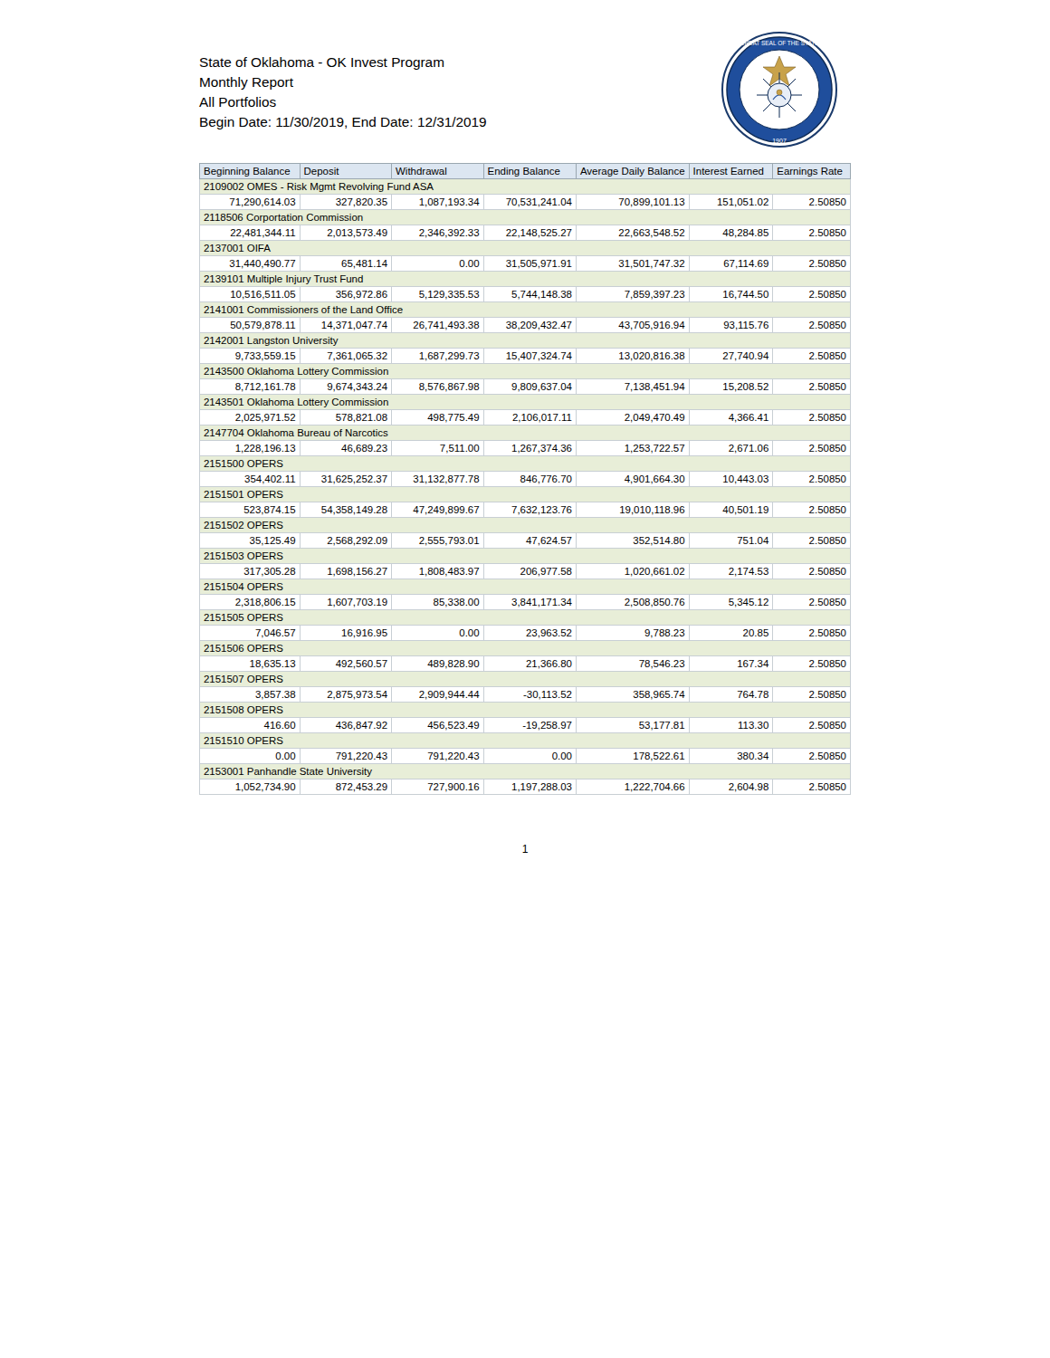GREAT SEAL OF THE STATE 1907
State of Oklahoma - OK Invest Program
Monthly Report
All Portfolios
Begin Date: 11/30/2019, End Date: 12/31/2019
| Beginning Balance | Deposit | Withdrawal | Ending Balance | Average Daily Balance | Interest Earned | Earnings Rate |
| --- | --- | --- | --- | --- | --- | --- |
| 2109002 OMES - Risk Mgmt Revolving Fund ASA |
| 71,290,614.03 | 327,820.35 | 1,087,193.34 | 70,531,241.04 | 70,899,101.13 | 151,051.02 | 2.50850 |
| 2118506 Corportation Commission |
| 22,481,344.11 | 2,013,573.49 | 2,346,392.33 | 22,148,525.27 | 22,663,548.52 | 48,284.85 | 2.50850 |
| 2137001 OIFA |
| 31,440,490.77 | 65,481.14 | 0.00 | 31,505,971.91 | 31,501,747.32 | 67,114.69 | 2.50850 |
| 2139101 Multiple Injury Trust Fund |
| 10,516,511.05 | 356,972.86 | 5,129,335.53 | 5,744,148.38 | 7,859,397.23 | 16,744.50 | 2.50850 |
| 2141001 Commissioners of the Land Office |
| 50,579,878.11 | 14,371,047.74 | 26,741,493.38 | 38,209,432.47 | 43,705,916.94 | 93,115.76 | 2.50850 |
| 2142001 Langston University |
| 9,733,559.15 | 7,361,065.32 | 1,687,299.73 | 15,407,324.74 | 13,020,816.38 | 27,740.94 | 2.50850 |
| 2143500 Oklahoma Lottery Commission |
| 8,712,161.78 | 9,674,343.24 | 8,576,867.98 | 9,809,637.04 | 7,138,451.94 | 15,208.52 | 2.50850 |
| 2143501 Oklahoma Lottery Commission |
| 2,025,971.52 | 578,821.08 | 498,775.49 | 2,106,017.11 | 2,049,470.49 | 4,366.41 | 2.50850 |
| 2147704 Oklahoma Bureau of Narcotics |
| 1,228,196.13 | 46,689.23 | 7,511.00 | 1,267,374.36 | 1,253,722.57 | 2,671.06 | 2.50850 |
| 2151500 OPERS |
| 354,402.11 | 31,625,252.37 | 31,132,877.78 | 846,776.70 | 4,901,664.30 | 10,443.03 | 2.50850 |
| 2151501 OPERS |
| 523,874.15 | 54,358,149.28 | 47,249,899.67 | 7,632,123.76 | 19,010,118.96 | 40,501.19 | 2.50850 |
| 2151502 OPERS |
| 35,125.49 | 2,568,292.09 | 2,555,793.01 | 47,624.57 | 352,514.80 | 751.04 | 2.50850 |
| 2151503 OPERS |
| 317,305.28 | 1,698,156.27 | 1,808,483.97 | 206,977.58 | 1,020,661.02 | 2,174.53 | 2.50850 |
| 2151504 OPERS |
| 2,318,806.15 | 1,607,703.19 | 85,338.00 | 3,841,171.34 | 2,508,850.76 | 5,345.12 | 2.50850 |
| 2151505 OPERS |
| 7,046.57 | 16,916.95 | 0.00 | 23,963.52 | 9,788.23 | 20.85 | 2.50850 |
| 2151506 OPERS |
| 18,635.13 | 492,560.57 | 489,828.90 | 21,366.80 | 78,546.23 | 167.34 | 2.50850 |
| 2151507 OPERS |
| 3,857.38 | 2,875,973.54 | 2,909,944.44 | -30,113.52 | 358,965.74 | 764.78 | 2.50850 |
| 2151508 OPERS |
| 416.60 | 436,847.92 | 456,523.49 | -19,258.97 | 53,177.81 | 113.30 | 2.50850 |
| 2151510 OPERS |
| 0.00 | 791,220.43 | 791,220.43 | 0.00 | 178,522.61 | 380.34 | 2.50850 |
| 2153001 Panhandle State University |
| 1,052,734.90 | 872,453.29 | 727,900.16 | 1,197,288.03 | 1,222,704.66 | 2,604.98 | 2.50850 |
1